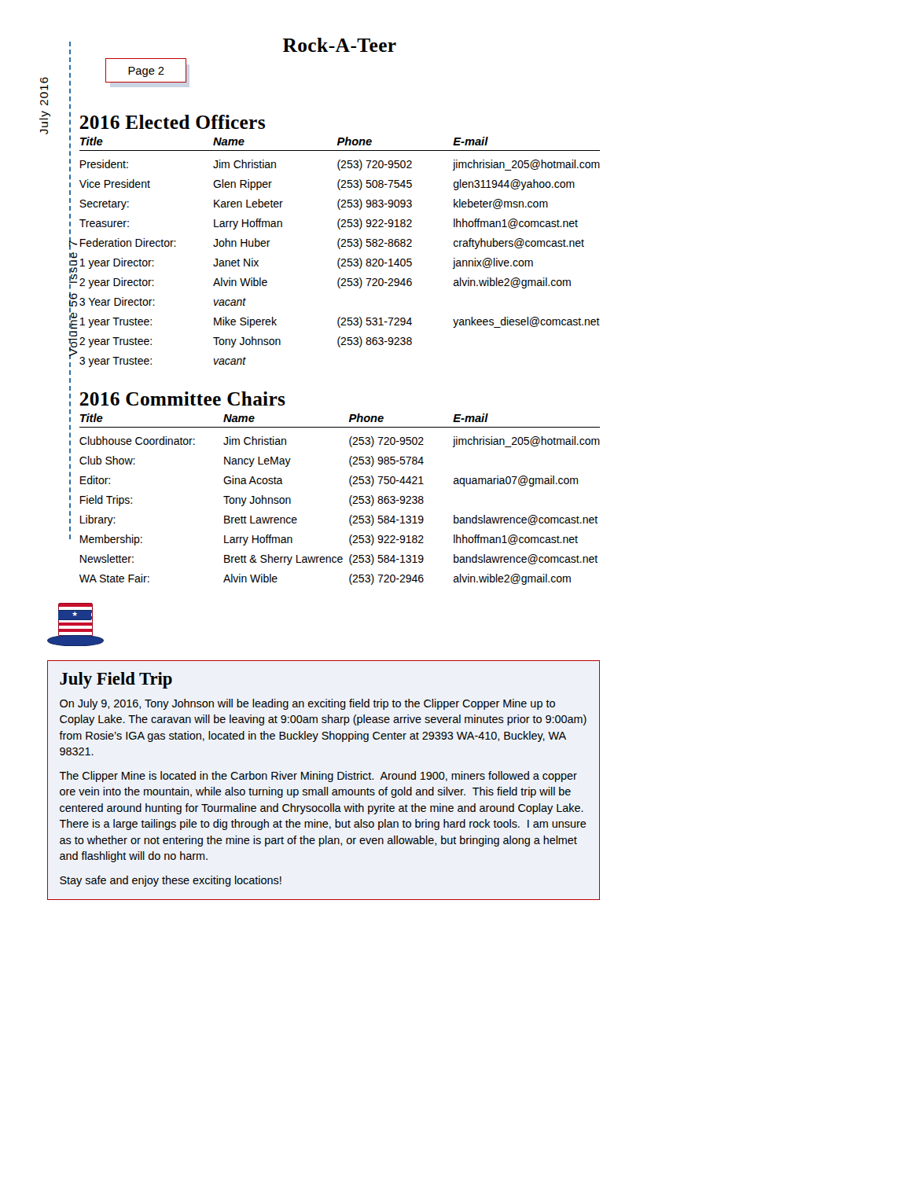Rock-A-Teer
July 2016 Volume 56 Issue 7
Page 2
2016 Elected Officers
| Title | Name | Phone | E-mail |
| --- | --- | --- | --- |
| President: | Jim Christian | (253) 720-9502 | jimchrisian_205@hotmail.com |
| Vice President | Glen Ripper | (253) 508-7545 | glen311944@yahoo.com |
| Secretary: | Karen Lebeter | (253) 983-9093 | klebeter@msn.com |
| Treasurer: | Larry Hoffman | (253) 922-9182 | lhhoffman1@comcast.net |
| Federation Director: | John Huber | (253) 582-8682 | craftyhubers@comcast.net |
| 1 year Director: | Janet Nix | (253) 820-1405 | jannix@live.com |
| 2 year Director: | Alvin Wible | (253) 720-2946 | alvin.wible2@gmail.com |
| 3 Year Director: | vacant | | |
| 1 year Trustee: | Mike Siperek | (253) 531-7294 | yankees_diesel@comcast.net |
| 2 year Trustee: | Tony Johnson | (253) 863-9238 | |
| 3 year Trustee: | vacant | | |
2016 Committee Chairs
| Title | Name | Phone | E-mail |
| --- | --- | --- | --- |
| Clubhouse Coordinator: | Jim Christian | (253) 720-9502 | jimchrisian_205@hotmail.com |
| Club Show: | Nancy LeMay | (253) 985-5784 | |
| Editor: | Gina Acosta | (253) 750-4421 | aquamaria07@gmail.com |
| Field Trips: | Tony Johnson | (253) 863-9238 | |
| Library: | Brett Lawrence | (253) 584-1319 | bandslawrence@comcast.net |
| Membership: | Larry Hoffman | (253) 922-9182 | lhhoffman1@comcast.net |
| Newsletter: | Brett & Sherry Lawrence | (253) 584-1319 | bandslawrence@comcast.net |
| WA State Fair: | Alvin Wible | (253) 720-2946 | alvin.wible2@gmail.com |
July Field Trip
On July 9, 2016, Tony Johnson will be leading an exciting field trip to the Clipper Copper Mine up to Coplay Lake. The caravan will be leaving at 9:00am sharp (please arrive several minutes prior to 9:00am) from Rosie’s IGA gas station, located in the Buckley Shopping Center at 29393 WA-410, Buckley, WA 98321.
The Clipper Mine is located in the Carbon River Mining District. Around 1900, miners followed a copper ore vein into the mountain, while also turning up small amounts of gold and silver. This field trip will be centered around hunting for Tourmaline and Chrysocolla with pyrite at the mine and around Coplay Lake. There is a large tailings pile to dig through at the mine, but also plan to bring hard rock tools. I am unsure as to whether or not entering the mine is part of the plan, or even allowable, but bringing along a helmet and flashlight will do no harm.
Stay safe and enjoy these exciting locations!